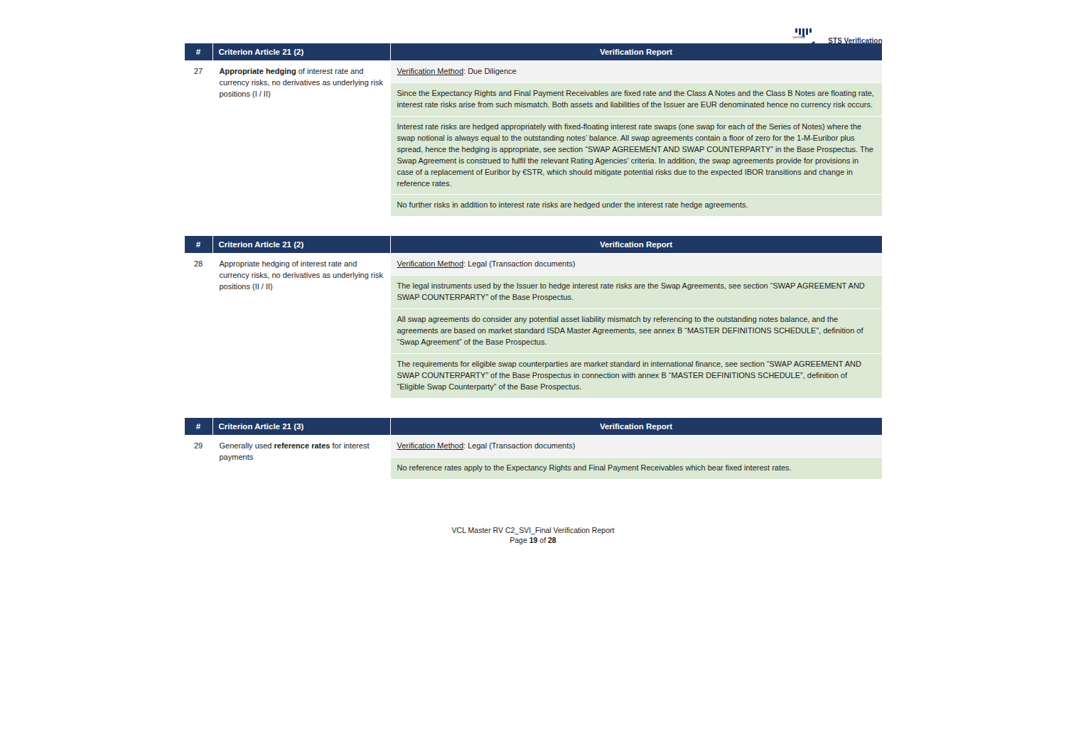verified
STS Verification International
| # | Criterion Article 21 (2) | Verification Report |
| --- | --- | --- |
| 27 | Appropriate hedging of interest rate and currency risks, no derivatives as underlying risk positions (I / II) | Verification Method : Due Diligence |
| Since the Expectancy Rights and Final Payment Receivables are fixed rate and the Class A Notes and the Class B Notes are floating rate, interest rate risks arise from such mismatch. Both assets and liabilities of the Issuer are EUR denominated hence no currency risk occurs. |
| Interest rate risks are hedged appropriately with fixed-floating interest rate swaps (one swap for each of the Series of Notes) where the swap notional is always equal to the outstanding notes’ balance. All swap agreements contain a floor of zero for the 1-M-Euribor plus spread, hence the hedging is appropriate, see section “SWAP AGREEMENT AND SWAP COUNTERPARTY” in the Base Prospectus. The Swap Agreement is construed to fulfil the relevant Rating Agencies’ criteria. In addition, the swap agreements provide for provisions in case of a replacement of Euribor by €STR, which should mitigate potential risks due to the expected IBOR transitions and change in reference rates. |
| No further risks in addition to interest rate risks are hedged under the interest rate hedge agreements. |
| # | Criterion Article 21 (2) | Verification Report |
| --- | --- | --- |
| 28 | Appropriate hedging of interest rate and currency risks, no derivatives as underlying risk positions (II / II) | Verification Method : Legal (Transaction documents) |
| The legal instruments used by the Issuer to hedge interest rate risks are the Swap Agreements, see section “SWAP AGREEMENT AND SWAP COUNTERPARTY” of the Base Prospectus. |
| All swap agreements do consider any potential asset liability mismatch by referencing to the outstanding notes balance, and the agreements are based on market standard ISDA Master Agreements, see annex B “MASTER DEFINITIONS SCHEDULE”, definition of “Swap Agreement” of the Base Prospectus. |
| The requirements for eligible swap counterparties are market standard in international finance, see section “SWAP AGREEMENT AND SWAP COUNTERPARTY” of the Base Prospectus in connection with annex B “MASTER DEFINITIONS SCHEDULE”, definition of “Eligible Swap Counterparty” of the Base Prospectus. |
| # | Criterion Article 21 (3) | Verification Report |
| --- | --- | --- |
| 29 | Generally used reference rates for interest payments | Verification Method : Legal (Transaction documents) |
| No reference rates apply to the Expectancy Rights and Final Payment Receivables which bear fixed interest rates. |
VCL Master RV C2_SVI_Final Verification Report
Page 19 of 28